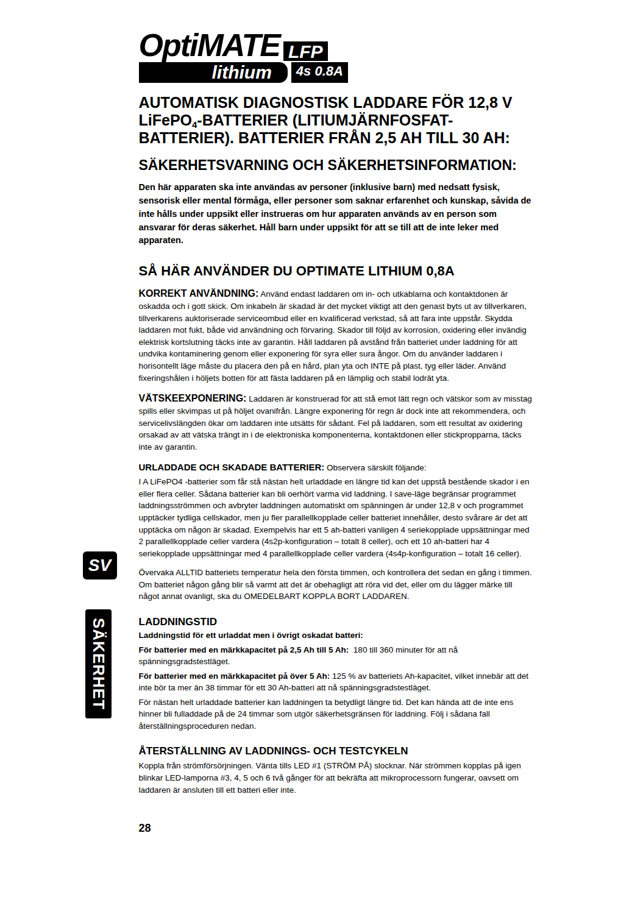OptiMATE LFP
lithium 4s 0.8A
AUTOMATISK DIAGNOSTISK LADDARE FÖR 12,8 V LiFePO4-BATTERIER (LITIUMJÄRNFOSFAT-BATTERIER). BATTERIER FRÅN 2,5 AH TILL 30 AH:
SÄKERHETSVARNING OCH SÄKERHETSINFORMATION:
Den här apparaten ska inte användas av personer (inklusive barn) med nedsatt fysisk, sensorisk eller mental förmåga, eller personer som saknar erfarenhet och kunskap, såvida de inte hålls under uppsikt eller instrueras om hur apparaten används av en person som ansvarar för deras säkerhet. Håll barn under uppsikt för att se till att de inte leker med apparaten.
SÅ HÄR ANVÄNDER DU OPTIMATE LITHIUM 0,8A
KORREKT ANVÄNDNING: Använd endast laddaren om in- och utkablarna och kontaktdonen är oskadda och i gott skick. Om inkabeln är skadad är det mycket viktigt att den genast byts ut av tillverkaren, tillverkarens auktoriserade serviceombud eller en kvalificerad verkstad, så att fara inte uppstår. Skydda laddaren mot fukt, både vid användning och förvaring. Skador till följd av korrosion, oxidering eller invändig elektrisk kortslutning täcks inte av garantin. Håll laddaren på avstånd från batteriet under laddning för att undvika kontaminering genom eller exponering för syra eller sura ångor. Om du använder laddaren i horisontellt läge måste du placera den på en hård, plan yta och INTE på plast, tyg eller läder. Använd fixeringshålen i höljets botten för att fästa laddaren på en lämplig och stabil lodrät yta.
VÄTSKEEXPONERING: Laddaren är konstruerad för att stå emot lätt regn och vätskor som av misstag spills eller skvimpas ut på höljet ovanifrån. Längre exponering för regn är dock inte att rekommendera, och servicelivslängden ökar om laddaren inte utsätts för sådant. Fel på laddaren, som ett resultat av oxidering orsakad av att vätska trängt in i de elektroniska komponenterna, kontaktdonen eller stickpropparna, täcks inte av garantin.
URLADDADE OCH SKADADE BATTERIER: Observera särskilt följande:
I A LiFePO4 -batterier som får stå nästan helt urladdade en längre tid kan det uppstå bestående skador i en eller flera celler. Sådana batterier kan bli oerhört varma vid laddning. I save-läge begränsar programmet laddningsströmmen och avbryter laddningen automatiskt om spänningen är under 12,8 v och programmet upptäcker tydliga cellskador, men ju fler parallellkopplade celler batteriet innehåller, desto svårare är det att upptäcka om någon är skadad. Exempelvis har ett 5 ah-batteri vanligen 4 seriekopplade uppsättningar med 2 parallellkopplade celler vardera (4s2p-konfiguration – totalt 8 celler), och ett 10 ah-batteri har 4 seriekopplade uppsättningar med 4 parallellkopplade celler vardera (4s4p-konfiguration – totalt 16 celler).
Övervaka ALLTID batteriets temperatur hela den första timmen, och kontrollera det sedan en gång i timmen. Om batteriet någon gång blir så varmt att det är obehagligt att röra vid det, eller om du lägger märke till något annat ovanligt, ska du OMEDELBART KOPPLA BORT LADDAREN.
LADDNINGSTID
Laddningstid för ett urladdat men i övrigt oskadat batteri:
För batterier med en märkkapacitet på 2,5 Ah till 5 Ah: 180 till 360 minuter för att nå spänningsgradstestläget.
För batterier med en märkkapacitet på över 5 Ah: 125 % av batteriets Ah-kapacitet, vilket innebär att det inte bör ta mer än 38 timmar för ett 30 Ah-batteri att nå spänningsgradstestläget.
För nästan helt urladdade batterier kan laddningen ta betydligt längre tid. Det kan hända att de inte ens hinner bli fulladdade på de 24 timmar som utgör säkerhetsgränsen för laddning. Följ i sådana fall återställningsproceduren nedan.
ÅTERSTÄLLNING AV LADDNINGS- OCH TESTCYKELN
Koppla från strömförsörjningen. Vänta tills LED #1 (STRÖM PÅ) slocknar. När strömmen kopplas på igen blinkar LED-lamporna #3, 4, 5 och 6 två gånger för att bekräfta att mikroprocessorn fungerar, oavsett om laddaren är ansluten till ett batteri eller inte.
SV
SÄKERHET
28